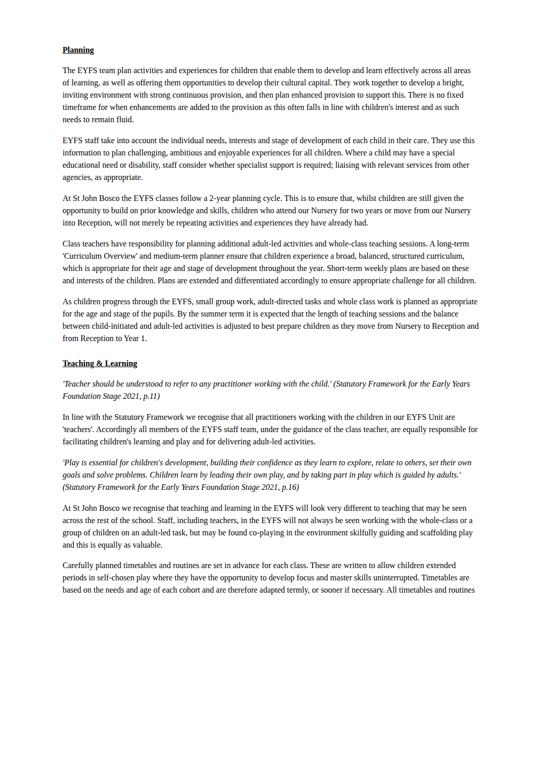Planning
The EYFS team plan activities and experiences for children that enable them to develop and learn effectively across all areas of learning, as well as offering them opportunities to develop their cultural capital. They work together to develop a bright, inviting environment with strong continuous provision, and then plan enhanced provision to support this. There is no fixed timeframe for when enhancements are added to the provision as this often falls in line with children's interest and as such needs to remain fluid.
EYFS staff take into account the individual needs, interests and stage of development of each child in their care. They use this information to plan challenging, ambitious and enjoyable experiences for all children. Where a child may have a special educational need or disability, staff consider whether specialist support is required; liaising with relevant services from other agencies, as appropriate.
At St John Bosco the EYFS classes follow a 2-year planning cycle. This is to ensure that, whilst children are still given the opportunity to build on prior knowledge and skills, children who attend our Nursery for two years or move from our Nursery into Reception, will not merely be repeating activities and experiences they have already had.
Class teachers have responsibility for planning additional adult-led activities and whole-class teaching sessions. A long-term 'Curriculum Overview' and medium-term planner ensure that children experience a broad, balanced, structured curriculum, which is appropriate for their age and stage of development throughout the year. Short-term weekly plans are based on these and interests of the children. Plans are extended and differentiated accordingly to ensure appropriate challenge for all children.
As children progress through the EYFS, small group work, adult-directed tasks and whole class work is planned as appropriate for the age and stage of the pupils. By the summer term it is expected that the length of teaching sessions and the balance between child-initiated and adult-led activities is adjusted to best prepare children as they move from Nursery to Reception and from Reception to Year 1.
Teaching & Learning
'Teacher should be understood to refer to any practitioner working with the child.' (Statutory Framework for the Early Years Foundation Stage 2021, p.11)
In line with the Statutory Framework we recognise that all practitioners working with the children in our EYFS Unit are 'teachers'. Accordingly all members of the EYFS staff team, under the guidance of the class teacher, are equally responsible for facilitating children's learning and play and for delivering adult-led activities.
'Play is essential for children's development, building their confidence as they learn to explore, relate to others, set their own goals and solve problems. Children learn by leading their own play, and by taking part in play which is guided by adults.' (Statutory Framework for the Early Years Foundation Stage 2021, p.16)
At St John Bosco we recognise that teaching and learning in the EYFS will look very different to teaching that may be seen across the rest of the school. Staff, including teachers, in the EYFS will not always be seen working with the whole-class or a group of children on an adult-led task, but may be found co-playing in the environment skilfully guiding and scaffolding play and this is equally as valuable.
Carefully planned timetables and routines are set in advance for each class. These are written to allow children extended periods in self-chosen play where they have the opportunity to develop focus and master skills uninterrupted. Timetables are based on the needs and age of each cohort and are therefore adapted termly, or sooner if necessary. All timetables and routines